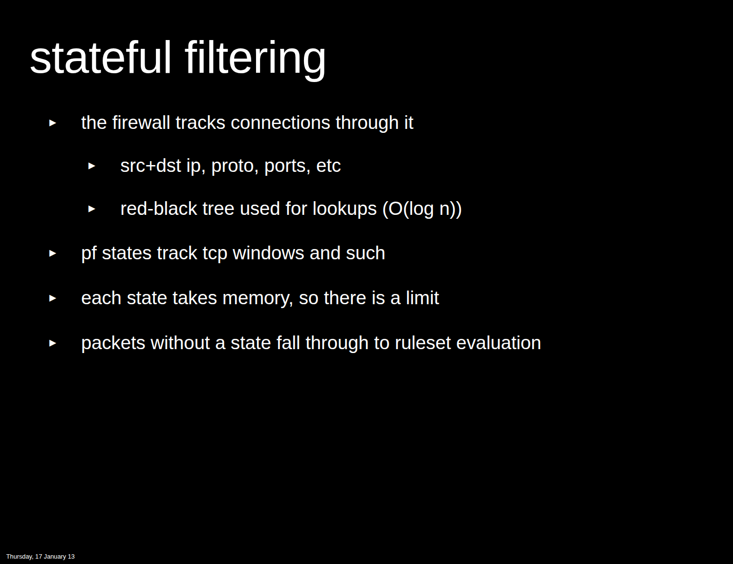stateful filtering
the firewall tracks connections through it
src+dst ip, proto, ports, etc
red-black tree used for lookups (O(log n))
pf states track tcp windows and such
each state takes memory, so there is a limit
packets without a state fall through to ruleset evaluation
Thursday, 17 January 13